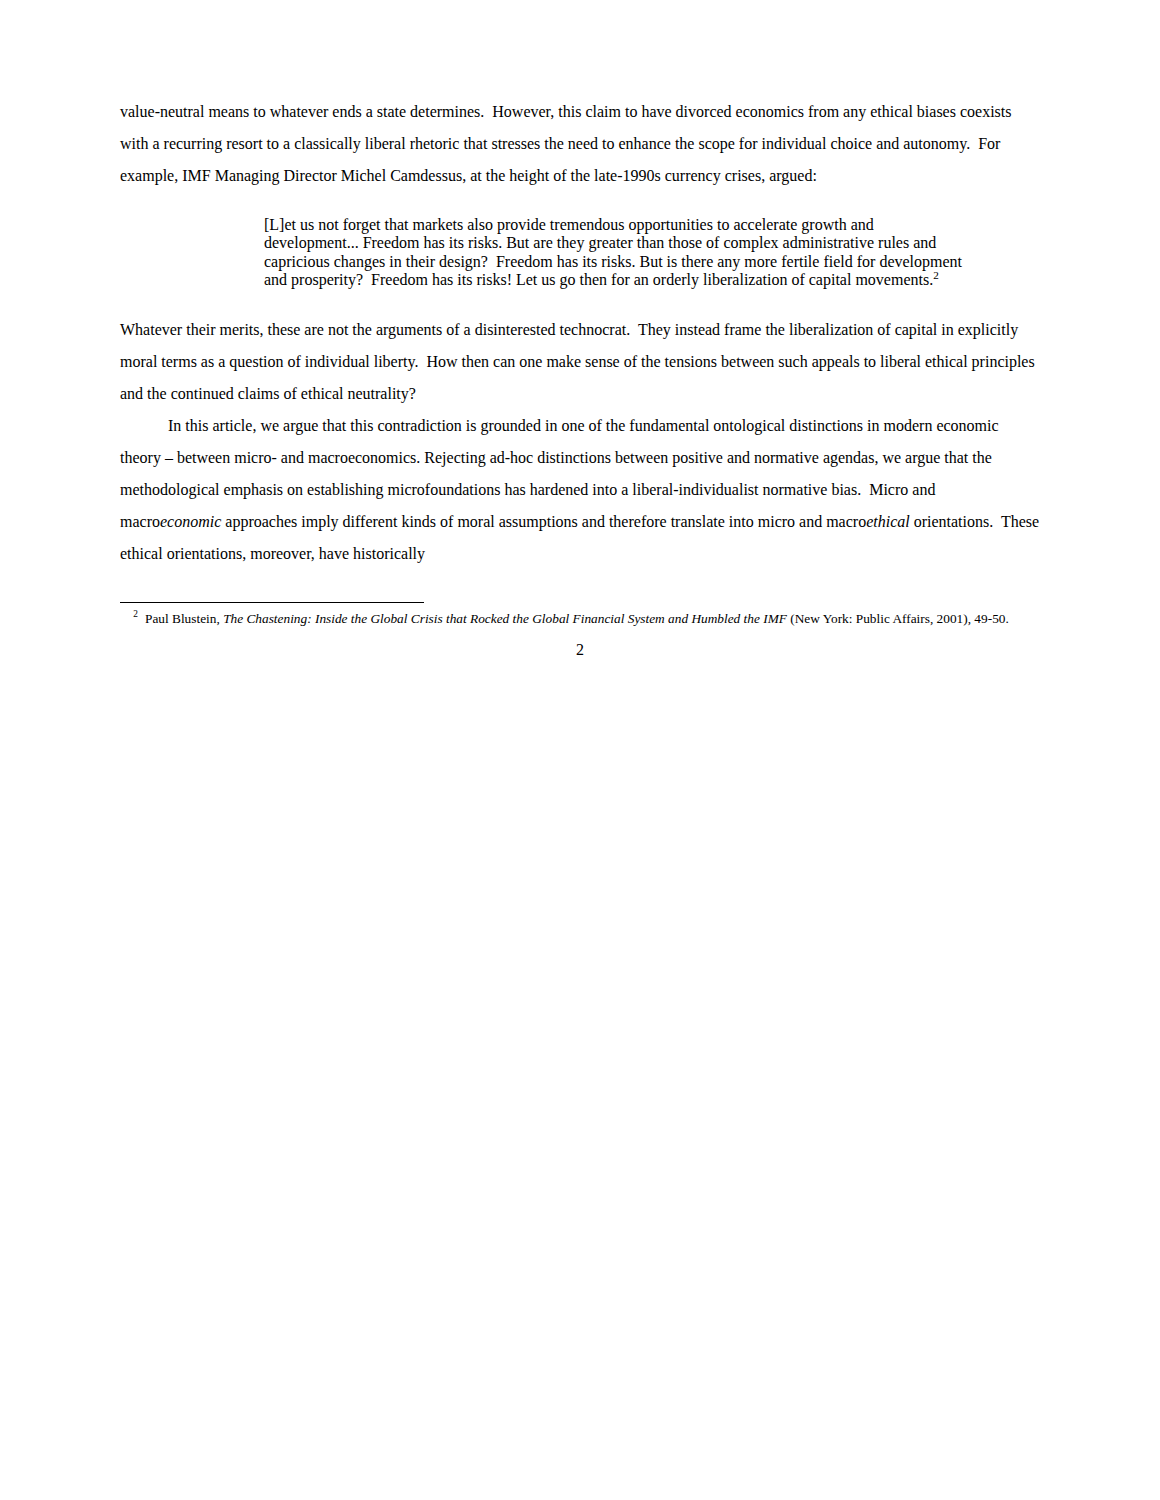value-neutral means to whatever ends a state determines. However, this claim to have divorced economics from any ethical biases coexists with a recurring resort to a classically liberal rhetoric that stresses the need to enhance the scope for individual choice and autonomy. For example, IMF Managing Director Michel Camdessus, at the height of the late-1990s currency crises, argued:
[L]et us not forget that markets also provide tremendous opportunities to accelerate growth and development... Freedom has its risks. But are they greater than those of complex administrative rules and capricious changes in their design? Freedom has its risks. But is there any more fertile field for development and prosperity? Freedom has its risks! Let us go then for an orderly liberalization of capital movements.2
Whatever their merits, these are not the arguments of a disinterested technocrat. They instead frame the liberalization of capital in explicitly moral terms as a question of individual liberty. How then can one make sense of the tensions between such appeals to liberal ethical principles and the continued claims of ethical neutrality?
In this article, we argue that this contradiction is grounded in one of the fundamental ontological distinctions in modern economic theory – between micro- and macroeconomics. Rejecting ad-hoc distinctions between positive and normative agendas, we argue that the methodological emphasis on establishing microfoundations has hardened into a liberal-individualist normative bias. Micro and macroeconomic approaches imply different kinds of moral assumptions and therefore translate into micro and macroethical orientations. These ethical orientations, moreover, have historically
2Paul Blustein, The Chastening: Inside the Global Crisis that Rocked the Global Financial System and Humbled the IMF (New York: Public Affairs, 2001), 49-50.
2